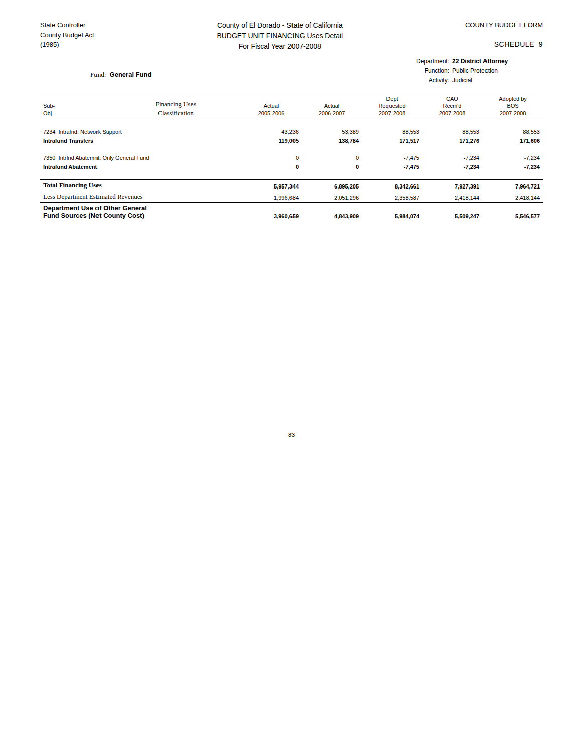State Controller
County Budget Act
(1985)
County of El Dorado - State of California
BUDGET UNIT FINANCING Uses Detail
For Fiscal Year 2007-2008
COUNTY BUDGET FORM
SCHEDULE 9
Fund: General Fund
Department: 22 District Attorney
Function: Public Protection
Activity: Judicial
| Sub- Obj. | Financing Uses Classification | Actual 2005-2006 | Actual 2006-2007 | Dept Requested 2007-2008 | CAO Recm'd 2007-2008 | Adopted by BOS 2007-2008 |
| --- | --- | --- | --- | --- | --- | --- |
| 7234 Intrafnd: Network Support | 43,236 | 53,389 | 88,553 | 88,553 | 88,553 |
| Intrafund Transfers | 119,005 | 138,784 | 171,517 | 171,276 | 171,606 |
| 7350 Intrfnd Abatemnt: Only General Fund | 0 | 0 | -7,475 | -7,234 | -7,234 |
| Intrafund Abatement | 0 | 0 | -7,475 | -7,234 | -7,234 |
| Total Financing Uses | 5,957,344 | 6,895,205 | 8,342,661 | 7,927,391 | 7,964,721 |
| Less Department Estimated Revenues | 1,996,684 | 2,051,296 | 2,358,587 | 2,418,144 | 2,418,144 |
| Department Use of Other General Fund Sources (Net County Cost) | 3,960,659 | 4,843,909 | 5,984,074 | 5,509,247 | 5,546,577 |
83